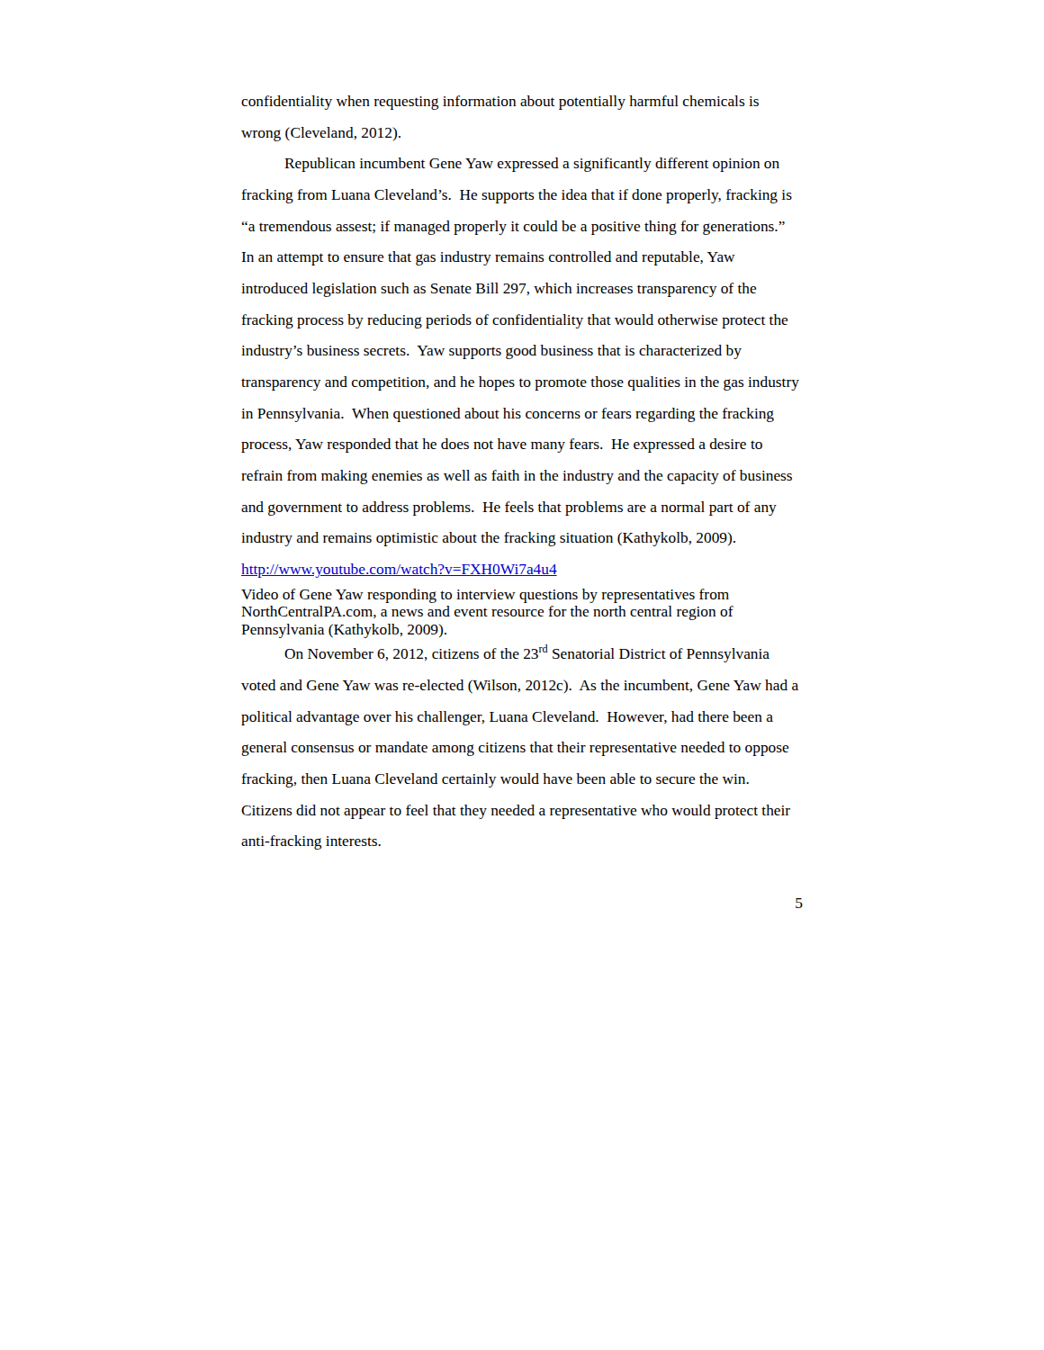confidentiality when requesting information about potentially harmful chemicals is wrong (Cleveland, 2012).
Republican incumbent Gene Yaw expressed a significantly different opinion on fracking from Luana Cleveland’s. He supports the idea that if done properly, fracking is “a tremendous assest; if managed properly it could be a positive thing for generations.” In an attempt to ensure that gas industry remains controlled and reputable, Yaw introduced legislation such as Senate Bill 297, which increases transparency of the fracking process by reducing periods of confidentiality that would otherwise protect the industry’s business secrets. Yaw supports good business that is characterized by transparency and competition, and he hopes to promote those qualities in the gas industry in Pennsylvania. When questioned about his concerns or fears regarding the fracking process, Yaw responded that he does not have many fears. He expressed a desire to refrain from making enemies as well as faith in the industry and the capacity of business and government to address problems. He feels that problems are a normal part of any industry and remains optimistic about the fracking situation (Kathykolb, 2009).
http://www.youtube.com/watch?v=FXH0Wi7a4u4
Video of Gene Yaw responding to interview questions by representatives from NorthCentralPA.com, a news and event resource for the north central region of Pennsylvania (Kathykolb, 2009).
On November 6, 2012, citizens of the 23rd Senatorial District of Pennsylvania voted and Gene Yaw was re-elected (Wilson, 2012c). As the incumbent, Gene Yaw had a political advantage over his challenger, Luana Cleveland. However, had there been a general consensus or mandate among citizens that their representative needed to oppose fracking, then Luana Cleveland certainly would have been able to secure the win. Citizens did not appear to feel that they needed a representative who would protect their anti-fracking interests.
5